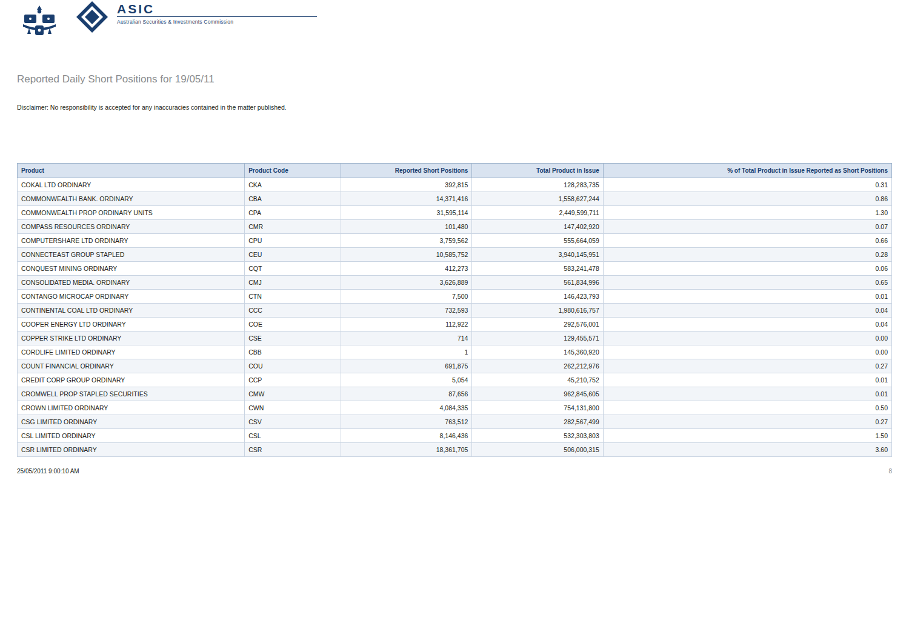ASIC
Australian Securities & Investments Commission
Reported Daily Short Positions for 19/05/11
Disclaimer: No responsibility is accepted for any inaccuracies contained in the matter published.
| Product | Product Code | Reported Short Positions | Total Product in Issue | % of Total Product in Issue Reported as Short Positions |
| --- | --- | --- | --- | --- |
| COKAL LTD ORDINARY | CKA | 392,815 | 128,283,735 | 0.31 |
| COMMONWEALTH BANK. ORDINARY | CBA | 14,371,416 | 1,558,627,244 | 0.86 |
| COMMONWEALTH PROP ORDINARY UNITS | CPA | 31,595,114 | 2,449,599,711 | 1.30 |
| COMPASS RESOURCES ORDINARY | CMR | 101,480 | 147,402,920 | 0.07 |
| COMPUTERSHARE LTD ORDINARY | CPU | 3,759,562 | 555,664,059 | 0.66 |
| CONNECTEAST GROUP STAPLED | CEU | 10,585,752 | 3,940,145,951 | 0.28 |
| CONQUEST MINING ORDINARY | CQT | 412,273 | 583,241,478 | 0.06 |
| CONSOLIDATED MEDIA. ORDINARY | CMJ | 3,626,889 | 561,834,996 | 0.65 |
| CONTANGO MICROCAP ORDINARY | CTN | 7,500 | 146,423,793 | 0.01 |
| CONTINENTAL COAL LTD ORDINARY | CCC | 732,593 | 1,980,616,757 | 0.04 |
| COOPER ENERGY LTD ORDINARY | COE | 112,922 | 292,576,001 | 0.04 |
| COPPER STRIKE LTD ORDINARY | CSE | 714 | 129,455,571 | 0.00 |
| CORDLIFE LIMITED ORDINARY | CBB | 1 | 145,360,920 | 0.00 |
| COUNT FINANCIAL ORDINARY | COU | 691,875 | 262,212,976 | 0.27 |
| CREDIT CORP GROUP ORDINARY | CCP | 5,054 | 45,210,752 | 0.01 |
| CROMWELL PROP STAPLED SECURITIES | CMW | 87,656 | 962,845,605 | 0.01 |
| CROWN LIMITED ORDINARY | CWN | 4,084,335 | 754,131,800 | 0.50 |
| CSG LIMITED ORDINARY | CSV | 763,512 | 282,567,499 | 0.27 |
| CSL LIMITED ORDINARY | CSL | 8,146,436 | 532,303,803 | 1.50 |
| CSR LIMITED ORDINARY | CSR | 18,361,705 | 506,000,315 | 3.60 |
25/05/2011 9:00:10 AM 8